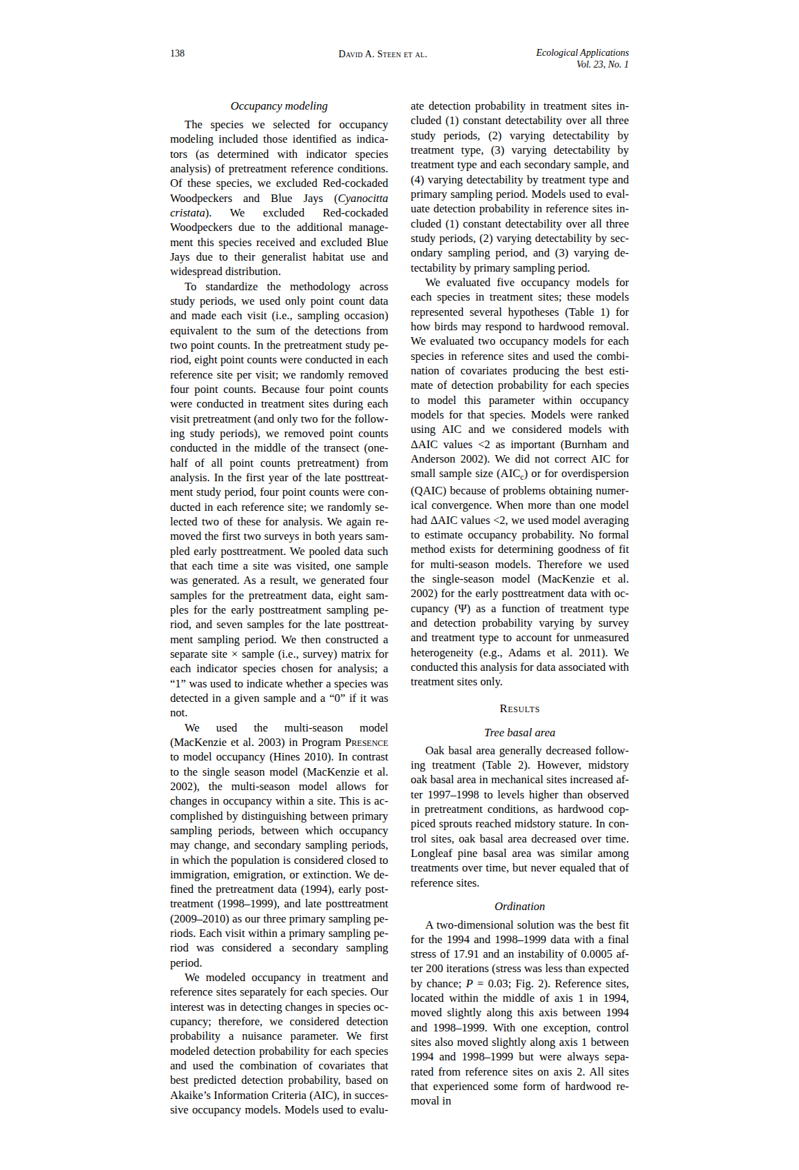138
David A. Steen et al.
Ecological Applications
Vol. 23, No. 1
Occupancy modeling
The species we selected for occupancy modeling included those identified as indicators (as determined with indicator species analysis) of pretreatment reference conditions. Of these species, we excluded Red-cockaded Woodpeckers and Blue Jays (Cyanocitta cristata). We excluded Red-cockaded Woodpeckers due to the additional management this species received and excluded Blue Jays due to their generalist habitat use and widespread distribution.
To standardize the methodology across study periods, we used only point count data and made each visit (i.e., sampling occasion) equivalent to the sum of the detections from two point counts. In the pretreatment study period, eight point counts were conducted in each reference site per visit; we randomly removed four point counts. Because four point counts were conducted in treatment sites during each visit pretreatment (and only two for the following study periods), we removed point counts conducted in the middle of the transect (one-half of all point counts pretreatment) from analysis. In the first year of the late posttreatment study period, four point counts were conducted in each reference site; we randomly selected two of these for analysis. We again removed the first two surveys in both years sampled early posttreatment. We pooled data such that each time a site was visited, one sample was generated. As a result, we generated four samples for the pretreatment data, eight samples for the early posttreatment sampling period, and seven samples for the late posttreatment sampling period. We then constructed a separate site × sample (i.e., survey) matrix for each indicator species chosen for analysis; a “1” was used to indicate whether a species was detected in a given sample and a “0” if it was not.
We used the multi-season model (MacKenzie et al. 2003) in Program Presence to model occupancy (Hines 2010). In contrast to the single season model (MacKenzie et al. 2002), the multi-season model allows for changes in occupancy within a site. This is accomplished by distinguishing between primary sampling periods, between which occupancy may change, and secondary sampling periods, in which the population is considered closed to immigration, emigration, or extinction. We defined the pretreatment data (1994), early posttreatment (1998–1999), and late posttreatment (2009–2010) as our three primary sampling periods. Each visit within a primary sampling period was considered a secondary sampling period.
We modeled occupancy in treatment and reference sites separately for each species. Our interest was in detecting changes in species occupancy; therefore, we considered detection probability a nuisance parameter. We first modeled detection probability for each species and used the combination of covariates that best predicted detection probability, based on Akaike’s Information Criteria (AIC), in successive occupancy models. Models used to evaluate detection probability in treatment sites included (1) constant detectability over all three study periods, (2) varying detectability by treatment type, (3) varying detectability by treatment type and each secondary sample, and (4) varying detectability by treatment type and primary sampling period. Models used to evaluate detection probability in reference sites included (1) constant detectability over all three study periods, (2) varying detectability by secondary sampling period, and (3) varying detectability by primary sampling period.
We evaluated five occupancy models for each species in treatment sites; these models represented several hypotheses (Table 1) for how birds may respond to hardwood removal. We evaluated two occupancy models for each species in reference sites and used the combination of covariates producing the best estimate of detection probability for each species to model this parameter within occupancy models for that species. Models were ranked using AIC and we considered models with ΔAIC values <2 as important (Burnham and Anderson 2002). We did not correct AIC for small sample size (AICc) or for overdispersion (QAIC) because of problems obtaining numerical convergence. When more than one model had ΔAIC values <2, we used model averaging to estimate occupancy probability. No formal method exists for determining goodness of fit for multi-season models. Therefore we used the single-season model (MacKenzie et al. 2002) for the early posttreatment data with occupancy (Ψ) as a function of treatment type and detection probability varying by survey and treatment type to account for unmeasured heterogeneity (e.g., Adams et al. 2011). We conducted this analysis for data associated with treatment sites only.
Results
Tree basal area
Oak basal area generally decreased following treatment (Table 2). However, midstory oak basal area in mechanical sites increased after 1997–1998 to levels higher than observed in pretreatment conditions, as hardwood coppiced sprouts reached midstory stature. In control sites, oak basal area decreased over time. Longleaf pine basal area was similar among treatments over time, but never equaled that of reference sites.
Ordination
A two-dimensional solution was the best fit for the 1994 and 1998–1999 data with a final stress of 17.91 and an instability of 0.0005 after 200 iterations (stress was less than expected by chance; P = 0.03; Fig. 2). Reference sites, located within the middle of axis 1 in 1994, moved slightly along this axis between 1994 and 1998–1999. With one exception, control sites also moved slightly along axis 1 between 1994 and 1998–1999 but were always separated from reference sites on axis 2. All sites that experienced some form of hardwood removal in